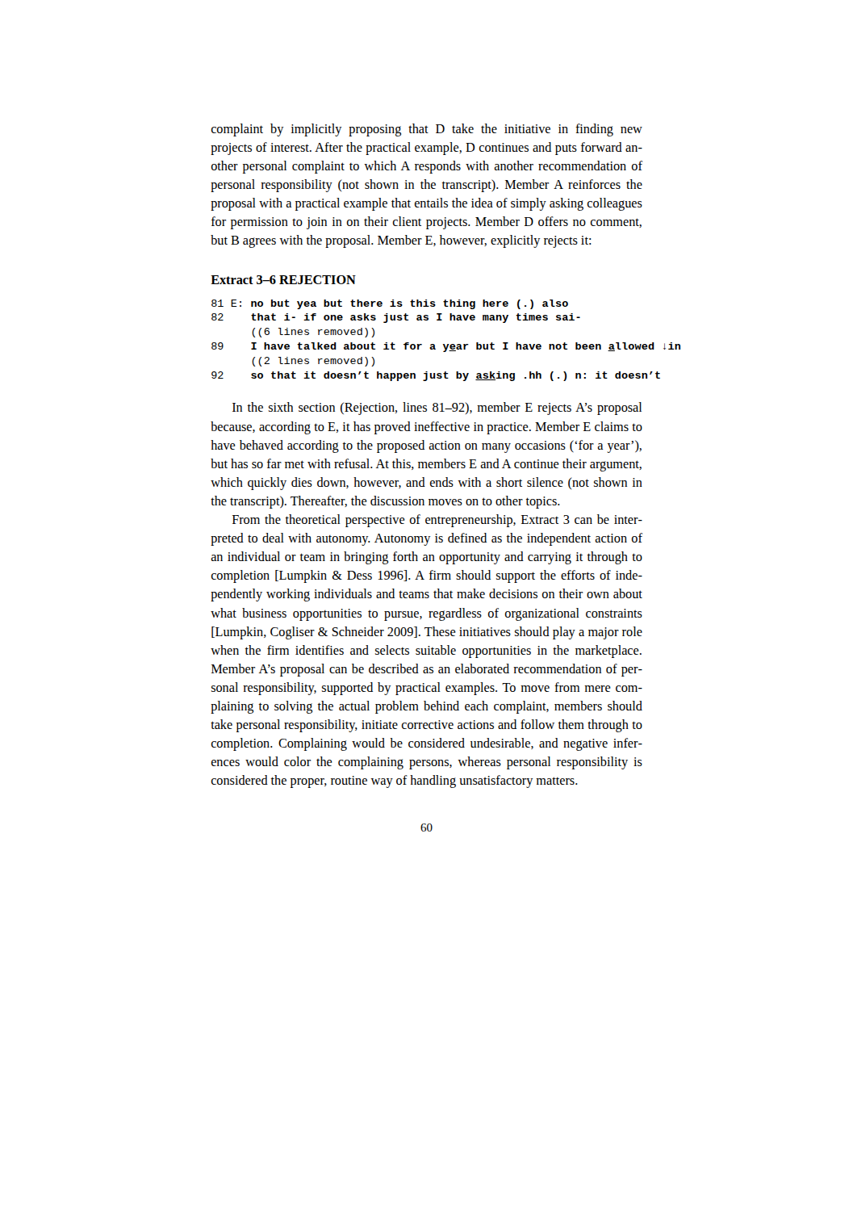complaint by implicitly proposing that D take the initiative in finding new projects of interest. After the practical example, D continues and puts forward another personal complaint to which A responds with another recommendation of personal responsibility (not shown in the transcript). Member A reinforces the proposal with a practical example that entails the idea of simply asking colleagues for permission to join in on their client projects. Member D offers no comment, but B agrees with the proposal. Member E, however, explicitly rejects it:
Extract 3–6 REJECTION
81 E: no but yea but there is this thing here (.) also 82 that i- if one asks just as I have many times sai- ((6 lines removed)) 89 I have talked about it for a year but I have not been allowed in ((2 lines removed)) 92 so that it doesn’t happen just by asking .hh (.) n: it doesn’t
In the sixth section (Rejection, lines 81–92), member E rejects A’s proposal because, according to E, it has proved ineffective in practice. Member E claims to have behaved according to the proposed action on many occasions (‘for a year’), but has so far met with refusal. At this, members E and A continue their argument, which quickly dies down, however, and ends with a short silence (not shown in the transcript). Thereafter, the discussion moves on to other topics.
From the theoretical perspective of entrepreneurship, Extract 3 can be interpreted to deal with autonomy. Autonomy is defined as the independent action of an individual or team in bringing forth an opportunity and carrying it through to completion [Lumpkin & Dess 1996]. A firm should support the efforts of independently working individuals and teams that make decisions on their own about what business opportunities to pursue, regardless of organizational constraints [Lumpkin, Cogliser & Schneider 2009]. These initiatives should play a major role when the firm identifies and selects suitable opportunities in the marketplace. Member A’s proposal can be described as an elaborated recommendation of personal responsibility, supported by practical examples. To move from mere complaining to solving the actual problem behind each complaint, members should take personal responsibility, initiate corrective actions and follow them through to completion. Complaining would be considered undesirable, and negative inferences would color the complaining persons, whereas personal responsibility is considered the proper, routine way of handling unsatisfactory matters.
60